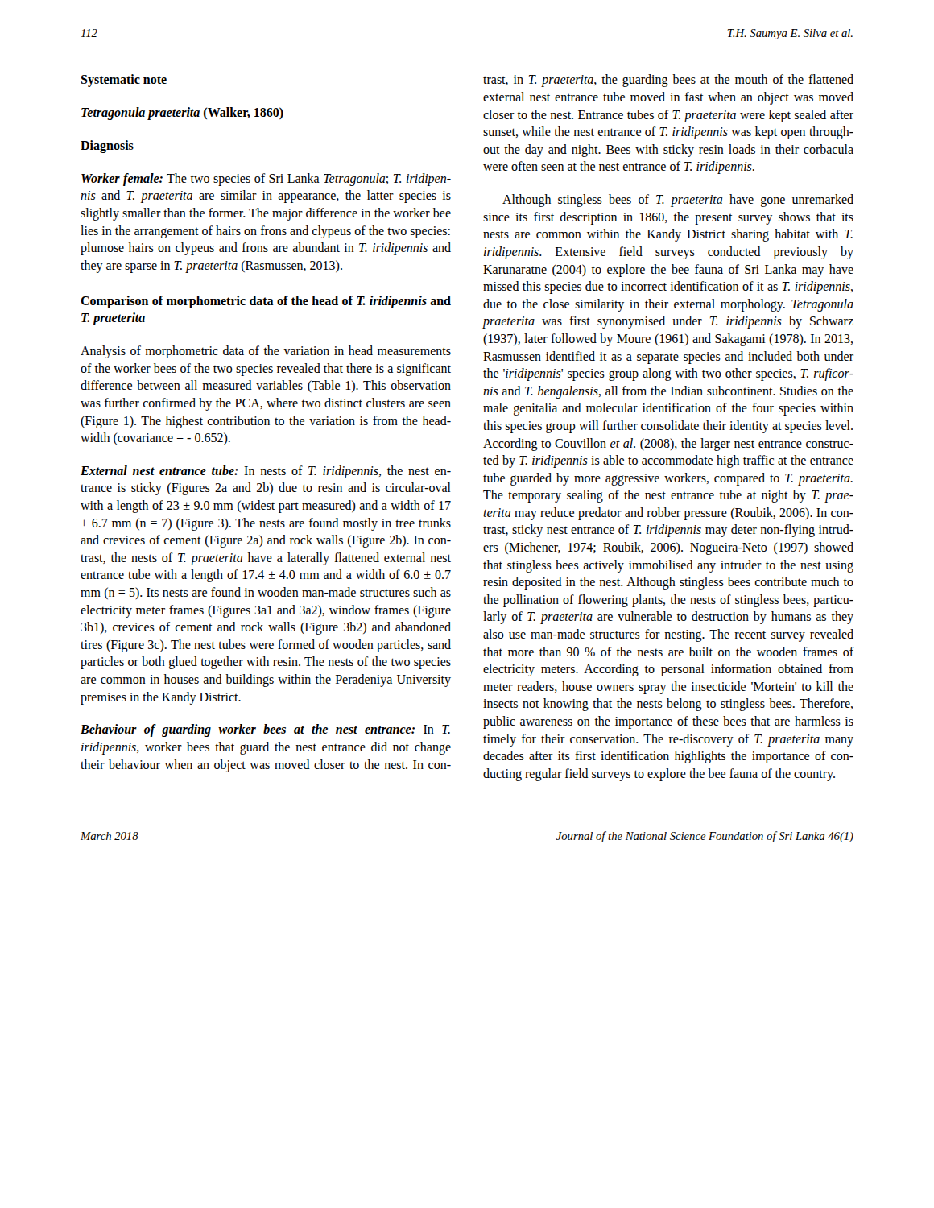112 T.H. Saumya E. Silva et al.
Systematic note
Tetragonula praeterita (Walker, 1860)
Diagnosis
Worker female: The two species of Sri Lanka Tetragonula; T. iridipennis and T. praeterita are similar in appearance, the latter species is slightly smaller than the former. The major difference in the worker bee lies in the arrangement of hairs on frons and clypeus of the two species: plumose hairs on clypeus and frons are abundant in T. iridipennis and they are sparse in T. praeterita (Rasmussen, 2013).
Comparison of morphometric data of the head of T. iridipennis and T. praeterita
Analysis of morphometric data of the variation in head measurements of the worker bees of the two species revealed that there is a significant difference between all measured variables (Table 1). This observation was further confirmed by the PCA, where two distinct clusters are seen (Figure 1). The highest contribution to the variation is from the head-width (covariance = - 0.652).
External nest entrance tube: In nests of T. iridipennis, the nest entrance is sticky (Figures 2a and 2b) due to resin and is circular-oval with a length of 23 ± 9.0 mm (widest part measured) and a width of 17 ± 6.7 mm (n = 7) (Figure 3). The nests are found mostly in tree trunks and crevices of cement (Figure 2a) and rock walls (Figure 2b). In contrast, the nests of T. praeterita have a laterally flattened external nest entrance tube with a length of 17.4 ± 4.0 mm and a width of 6.0 ± 0.7 mm (n = 5). Its nests are found in wooden man-made structures such as electricity meter frames (Figures 3a1 and 3a2), window frames (Figure 3b1), crevices of cement and rock walls (Figure 3b2) and abandoned tires (Figure 3c). The nest tubes were formed of wooden particles, sand particles or both glued together with resin. The nests of the two species are common in houses and buildings within the Peradeniya University premises in the Kandy District.
Behaviour of guarding worker bees at the nest entrance: In T. iridipennis, worker bees that guard the nest entrance did not change their behaviour when an object was moved closer to the nest. In contrast, in T. praeterita, the guarding bees at the mouth of the flattened external nest entrance tube moved in fast when an object was moved closer to the nest. Entrance tubes of T. praeterita were kept sealed after sunset, while the nest entrance of T. iridipennis was kept open throughout the day and night. Bees with sticky resin loads in their corbacula were often seen at the nest entrance of T. iridipennis.
Although stingless bees of T. praeterita have gone unremarked since its first description in 1860, the present survey shows that its nests are common within the Kandy District sharing habitat with T. iridipennis. Extensive field surveys conducted previously by Karunaratne (2004) to explore the bee fauna of Sri Lanka may have missed this species due to incorrect identification of it as T. iridipennis, due to the close similarity in their external morphology. Tetragonula praeterita was first synonymised under T. iridipennis by Schwarz (1937), later followed by Moure (1961) and Sakagami (1978). In 2013, Rasmussen identified it as a separate species and included both under the 'iridipennis' species group along with two other species, T. ruficornis and T. bengalensis, all from the Indian subcontinent. Studies on the male genitalia and molecular identification of the four species within this species group will further consolidate their identity at species level. According to Couvillon et al. (2008), the larger nest entrance constructed by T. iridipennis is able to accommodate high traffic at the entrance tube guarded by more aggressive workers, compared to T. praeterita. The temporary sealing of the nest entrance tube at night by T. praeterita may reduce predator and robber pressure (Roubik, 2006). In contrast, sticky nest entrance of T. iridipennis may deter non-flying intruders (Michener, 1974; Roubik, 2006). Nogueira-Neto (1997) showed that stingless bees actively immobilised any intruder to the nest using resin deposited in the nest. Although stingless bees contribute much to the pollination of flowering plants, the nests of stingless bees, particularly of T. praeterita are vulnerable to destruction by humans as they also use man-made structures for nesting. The recent survey revealed that more than 90 % of the nests are built on the wooden frames of electricity meters. According to personal information obtained from meter readers, house owners spray the insecticide 'Mortein' to kill the insects not knowing that the nests belong to stingless bees. Therefore, public awareness on the importance of these bees that are harmless is timely for their conservation. The re-discovery of T. praeterita many decades after its first identification highlights the importance of conducting regular field surveys to explore the bee fauna of the country.
March 2018 Journal of the National Science Foundation of Sri Lanka 46(1)